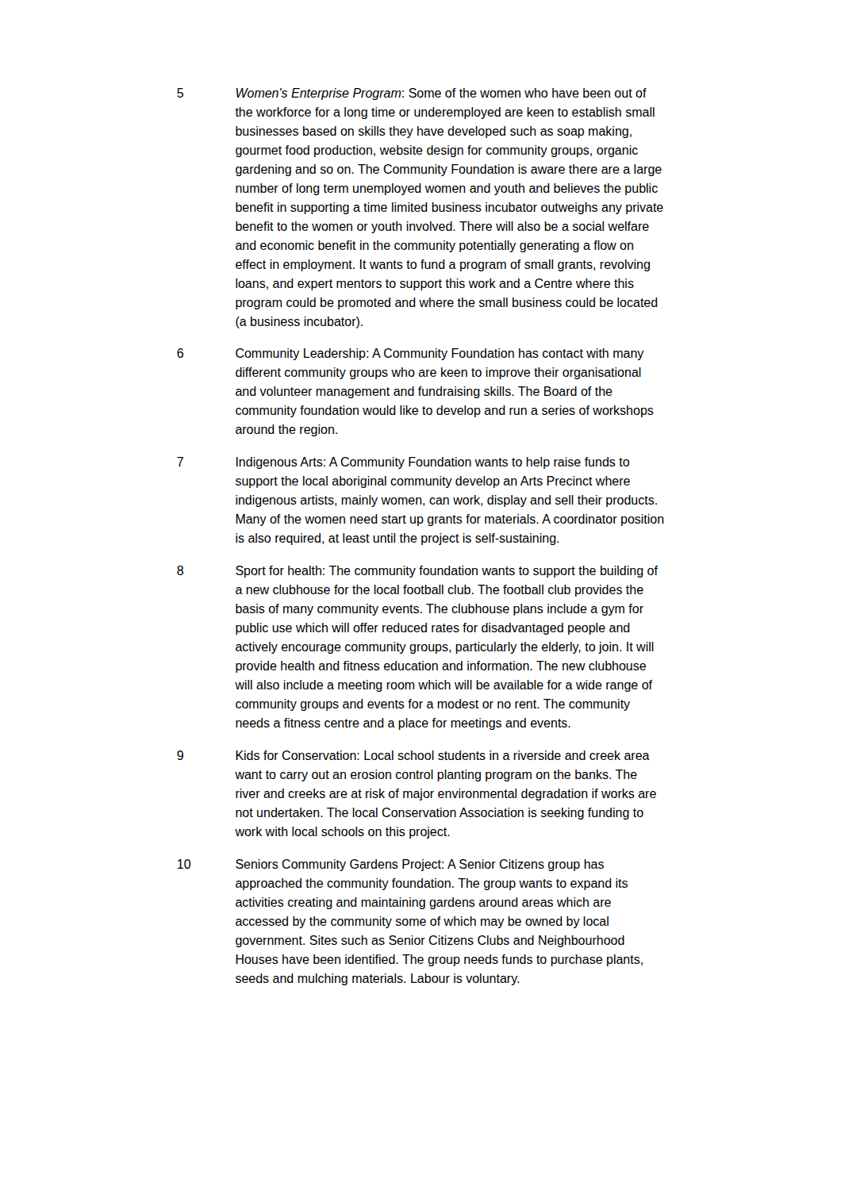5
Women's Enterprise Program: Some of the women who have been out of the workforce for a long time or underemployed are keen to establish small businesses based on skills they have developed such as soap making, gourmet food production, website design for community groups, organic gardening and so on. The Community Foundation is aware there are a large number of long term unemployed women and youth and believes the public benefit in supporting a time limited business incubator outweighs any private benefit to the women or youth involved. There will also be a social welfare and economic benefit in the community potentially generating a flow on effect in employment. It wants to fund a program of small grants, revolving loans, and expert mentors to support this work and a Centre where this program could be promoted and where the small business could be located (a business incubator).
6
Community Leadership: A Community Foundation has contact with many different community groups who are keen to improve their organisational and volunteer management and fundraising skills. The Board of the community foundation would like to develop and run a series of workshops around the region.
7
Indigenous Arts: A Community Foundation wants to help raise funds to support the local aboriginal community develop an Arts Precinct where indigenous artists, mainly women, can work, display and sell their products. Many of the women need start up grants for materials. A coordinator position is also required, at least until the project is self-sustaining.
8
Sport for health: The community foundation wants to support the building of a new clubhouse for the local football club. The football club provides the basis of many community events. The clubhouse plans include a gym for public use which will offer reduced rates for disadvantaged people and actively encourage community groups, particularly the elderly, to join. It will provide health and fitness education and information. The new clubhouse will also include a meeting room which will be available for a wide range of community groups and events for a modest or no rent. The community needs a fitness centre and a place for meetings and events.
9
Kids for Conservation: Local school students in a riverside and creek area want to carry out an erosion control planting program on the banks. The river and creeks are at risk of major environmental degradation if works are not undertaken. The local Conservation Association is seeking funding to work with local schools on this project.
10
Seniors Community Gardens Project: A Senior Citizens group has approached the community foundation. The group wants to expand its activities creating and maintaining gardens around areas which are accessed by the community some of which may be owned by local government. Sites such as Senior Citizens Clubs and Neighbourhood Houses have been identified. The group needs funds to purchase plants, seeds and mulching materials. Labour is voluntary.